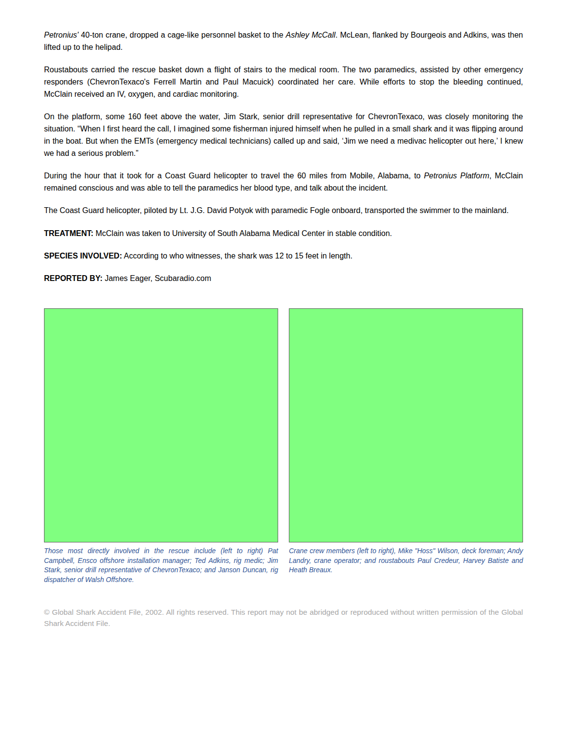Petronius' 40-ton crane, dropped a cage-like personnel basket to the Ashley McCall. McLean, flanked by Bourgeois and Adkins, was then lifted up to the helipad.
Roustabouts carried the rescue basket down a flight of stairs to the medical room. The two paramedics, assisted by other emergency responders (ChevronTexaco's Ferrell Martin and Paul Macuick) coordinated her care. While efforts to stop the bleeding continued, McClain received an IV, oxygen, and cardiac monitoring.
On the platform, some 160 feet above the water, Jim Stark, senior drill representative for ChevronTexaco, was closely monitoring the situation. “When I first heard the call, I imagined some fisherman injured himself when he pulled in a small shark and it was flipping around in the boat. But when the EMTs (emergency medical technicians) called up and said, ‘Jim we need a medivac helicopter out here,’ I knew we had a serious problem.”
During the hour that it took for a Coast Guard helicopter to travel the 60 miles from Mobile, Alabama, to Petronius Platform, McClain remained conscious and was able to tell the paramedics her blood type, and talk about the incident.
The Coast Guard helicopter, piloted by Lt. J.G. David Potyok with paramedic Fogle onboard, transported the swimmer to the mainland.
TREATMENT: McClain was taken to University of South Alabama Medical Center in stable condition.
SPECIES INVOLVED: According to who witnesses, the shark was 12 to 15 feet in length.
REPORTED BY: James Eager, Scubaradio.com
Those most directly involved in the rescue include (left to right) Pat Campbell, Ensco offshore installation manager; Ted Adkins, rig medic; Jim Stark, senior drill representative of ChevronTexaco; and Janson Duncan, rig dispatcher of Walsh Offshore.
Crane crew members (left to right), Mike "Hoss" Wilson, deck foreman; Andy Landry, crane operator; and roustabouts Paul Credeur, Harvey Batiste and Heath Breaux.
© Global Shark Accident File, 2002. All rights reserved. This report may not be abridged or reproduced without written permission of the Global Shark Accident File.